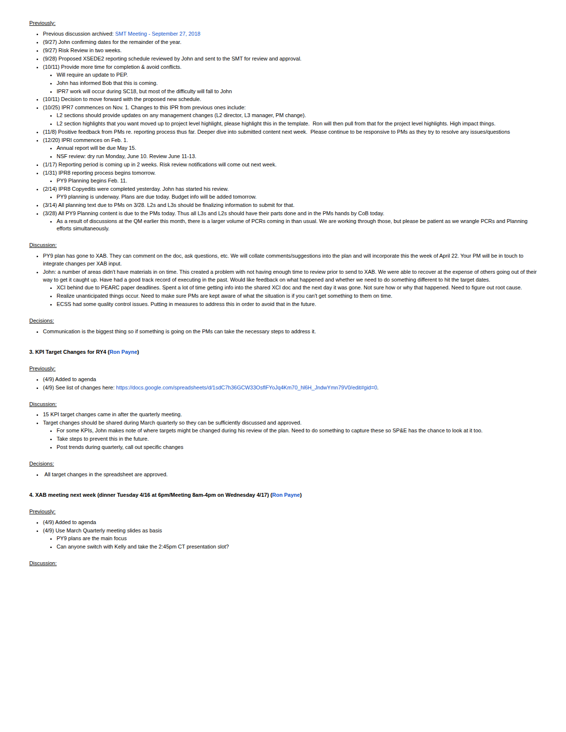Previously:
Previous discussion archived: SMT Meeting - September 27, 2018
(9/27) John confirming dates for the remainder of the year.
(9/27) Risk Review in two weeks.
(9/28) Proposed XSEDE2 reporting schedule reviewed by John and sent to the SMT for review and approval.
(10/11) Provide more time for completion & avoid conflicts.
Will require an update to PEP.
John has informed Bob that this is coming.
IPR7 work will occur during SC18, but most of the difficulty will fall to John
(10/11) Decision to move forward with the proposed new schedule.
(10/25) IPR7 commences on Nov. 1. Changes to this IPR from previous ones include:
L2 sections should provide updates on any management changes (L2 director, L3 manager, PM change).
L2 section highlights that you want moved up to project level highlight, please highlight this in the template. Ron will then pull from that for the project level highlights. High impact things.
(11/8) Positive feedback from PMs re. reporting process thus far. Deeper dive into submitted content next week. Please continue to be responsive to PMs as they try to resolve any issues/questions
(12/20) IPRI commences on Feb. 1.
Annual report will be due May 15.
NSF review: dry run Monday, June 10. Review June 11-13.
(1/17) Reporting period is coming up in 2 weeks. Risk review notifications will come out next week.
(1/31) IPR8 reporting process begins tomorrow.
PY9 Planning begins Feb. 11.
(2/14) IPR8 Copyedits were completed yesterday. John has started his review.
PY9 planning is underway. Plans are due today. Budget info will be added tomorrow.
(3/14) All planning text due to PMs on 3/28. L2s and L3s should be finalizing information to submit for that.
(3/28) All PY9 Planning content is due to the PMs today. Thus all L3s and L2s should have their parts done and in the PMs hands by CoB today.
As a result of discussions at the QM earlier this month, there is a larger volume of PCRs coming in than usual. We are working through those, but please be patient as we wrangle PCRs and Planning efforts simultaneously.
Discussion:
PY9 plan has gone to XAB. They can comment on the doc, ask questions, etc. We will collate comments/suggestions into the plan and will incorporate this the week of April 22. Your PM will be in touch to integrate changes per XAB input.
John: a number of areas didn't have materials in on time. This created a problem with not having enough time to review prior to send to XAB. We were able to recover at the expense of others going out of their way to get it caught up. Have had a good track record of executing in the past. Would like feedback on what happened and whether we need to do something different to hit the target dates.
XCI behind due to PEARC paper deadlines. Spent a lot of time getting info into the shared XCI doc and the next day it was gone. Not sure how or why that happened. Need to figure out root cause.
Realize unanticipated things occur. Need to make sure PMs are kept aware of what the situation is if you can't get something to them on time.
ECSS had some quality control issues. Putting in measures to address this in order to avoid that in the future.
Decisions:
Communication is the biggest thing so if something is going on the PMs can take the necessary steps to address it.
3. KPI Target Changes for RY4 (Ron Payne)
Previously:
(4/9) Added to agenda
(4/9) See list of changes here: https://docs.google.com/spreadsheets/d/1sdC7h36GCW33OsflFYoJq4Km70_hl6H_JndwYmn79V0/edit#gid=0.
Discussion:
15 KPI target changes came in after the quarterly meeting.
Target changes should be shared during March quarterly so they can be sufficiently discussed and approved.
For some KPIs, John makes note of where targets might be changed during his review of the plan. Need to do something to capture these so SP&E has the chance to look at it too.
Take steps to prevent this in the future.
Post trends during quarterly, call out specific changes
Decisions:
All target changes in the spreadsheet are approved.
4. XAB meeting next week (dinner Tuesday 4/16 at 6pm/Meeting 8am-4pm on Wednesday 4/17) (Ron Payne)
Previously:
(4/9) Added to agenda
(4/9) Use March Quarterly meeting slides as basis
PY9 plans are the main focus
Can anyone switch with Kelly and take the 2:45pm CT presentation slot?
Discussion: